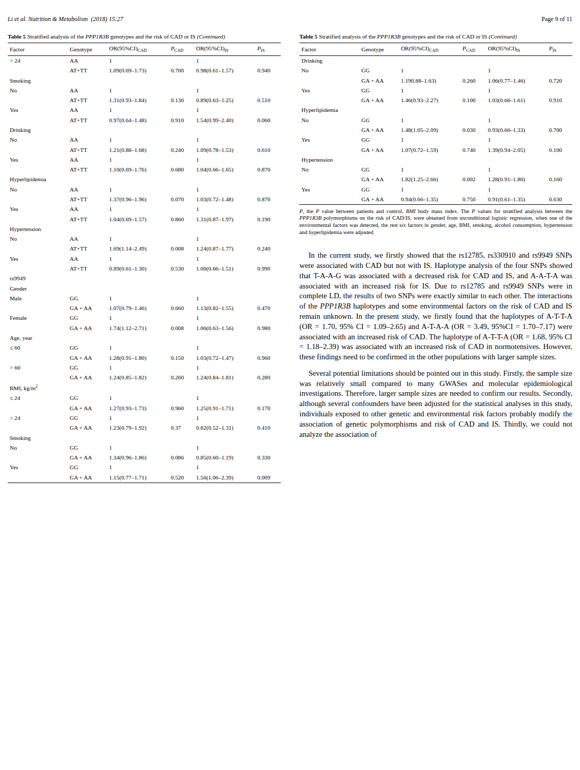Li et al. Nutrition & Metabolism (2018) 15:27
Page 9 of 11
Table 5 Stratified analysis of the PPP1R3B genotypes and the risk of CAD or IS (Continued)
| Factor | Genotype | OR(95%CI) CAD | P CAD | OR(95%CI) IS | P IS |
| --- | --- | --- | --- | --- | --- |
| > 24 | AA | 1 | | 1 | |
| | AT+TT | 1.09(0.69–1.73) | 0.700 | 0.98(0.61–1.57) | 0.940 |
| Smoking | | | | | |
| No | AA | 1 | | 1 | |
| | AT+TT | 1.31(0.93–1.84) | 0.130 | 0.89(0.63–1.25) | 0.510 |
| Yes | AA | 1 | | 1 | |
| | AT+TT | 0.97(0.64–1.48) | 0.910 | 1.54(0.99–2.40) | 0.060 |
| Drinking | | | | | |
| No | AA | 1 | | 1 | |
| | AT+TT | 1.21(0.88–1.68) | 0.240 | 1.09(0.78–1.53) | 0.610 |
| Yes | AA | 1 | | 1 | |
| | AT+TT | 1.10(0.69–1.76) | 0.680 | 1.04(0.66–1.65) | 0.870 |
| Hyperlipidemia | | | | | |
| No | AA | 1 | | 1 | |
| | AT+TT | 1.37(0.96–1.96) | 0.070 | 1.03(0.72–1.48) | 0.870 |
| Yes | AA | 1 | | 1 | |
| | AT+TT | 1.04(0.69–1.57) | 0.860 | 1.31(0.87–1.97) | 0.190 |
| Hypertension | | | | | |
| No | AA | 1 | | 1 | |
| | AT+TT | 1.69(1.14–2.49) | 0.008 | 1.24(0.87–1.77) | 0.240 |
| Yes | AA | 1 | | 1 | |
| | AT+TT | 0.89(0.61–1.30) | 0.530 | 1.00(0.66–1.51) | 0.990 |
| rs9949 | | | | | |
| Gender | | | | | |
| Male | GG | 1 | | 1 | |
| | GA + AA | 1.07(0.79–1.46) | 0.660 | 1.13(0.82–1.55) | 0.470 |
| Female | GG | 1 | | 1 | |
| | GA + AA | 1.74(1.12–2.71) | 0.008 | 1.00(0.63–1.56) | 0.980 |
| Age, year | | | | | |
| ≤ 60 | GG | 1 | | 1 | |
| | GA + AA | 1.28(0.91–1.80) | 0.150 | 1.03(0.72–1.47) | 0.960 |
| > 60 | GG | 1 | | 1 | |
| | GA + AA | 1.24(0.85–1.82) | 0.260 | 1.24(0.84–1.81) | 0.280 |
| BMI, kg/m 2 | | | | | |
| ≤ 24 | GG | 1 | | 1 | |
| | GA + AA | 1.27(0.93–1.73) | 0.960 | 1.25(0.91–1.71) | 0.170 |
| > 24 | GG | 1 | | 1 | |
| | GA + AA | 1.23(0.79–1.92) | 0.37 | 0.82(0.52–1.31) | 0.410 |
| Smoking | | | | | |
| No | GG | 1 | | 1 | |
| | GA + AA | 1.34(0.96–1.86) | 0.086 | 0.85(0.60–1.19) | 0.330 |
| Yes | GG | 1 | | 1 | |
| | GA + AA | 1.15(0.77–1.71) | 0.520 | 1.56(1.06–2.39) | 0.009 |
Table 5 Stratified analysis of the PPP1R3B genotypes and the risk of CAD or IS (Continued)
| Factor | Genotype | OR(95%CI) CAD | P CAD | OR(95%CI) IS | P IS |
| --- | --- | --- | --- | --- | --- |
| Drinking | | | | | |
| No | GG | 1 | | 1 | |
| | GA + AA | 1.190.88–1.63) | 0.260 | 1.06(0.77–1.46) | 0.720 |
| Yes | GG | 1 | | 1 | |
| | GA + AA | 1.46(0.93–2.27) | 0.100 | 1.03(0.66–1.61) | 0.910 |
| Hyperlipidemia | | | | | |
| No | GG | 1 | | 1 | |
| | GA + AA | 1.48(1.05–2.09) | 0.030 | 0.93(0.66–1.33) | 0.700 |
| Yes | GG | 1 | | 1 | |
| | GA + AA | 1.07(0.72–1.59) | 0.740 | 1.39(0.94–2.05) | 0.100 |
| Hypertension | | | | | |
| No | GG | 1 | | 1 | |
| | GA + AA | 1.82(1.25–2.66) | 0.002 | 1.28(0.91–1.80) | 0.160 |
| Yes | GG | 1 | | 1 | |
| | GA + AA | 0.94(0.66–1.35) | 0.750 | 0.91(0.61–1.35) | 0.630 |
P, the P value between patients and control, BMI body mass index. The P values for stratified analysis between the PPP1R3B polymorphisms on the risk of CAD/IS, were obtained from unconditional logistic regression, when one of the environmental factors was detected, the rest six factors in gender, age, BMI, smoking, alcohol consumption, hypertension and hyperlipidemia were adjusted
In the current study, we firstly showed that the rs12785, rs330910 and rs9949 SNPs were associated with CAD but not with IS. Haplotype analysis of the four SNPs showed that T-A-A-G was associated with a decreased risk for CAD and IS, and A-A-T-A was associated with an increased risk for IS. Due to rs12785 and rs9949 SNPs were in complete LD, the results of two SNPs were exactly similar to each other. The interactions of the PPP1R3B haplotypes and some environmental factors on the risk of CAD and IS remain unknown. In the present study, we firstly found that the haplotypes of A-T-T-A (OR = 1.70, 95% CI = 1.09–2.65) and A-T-A-A (OR = 3.49, 95%CI = 1.70–7.17) were associated with an increased risk of CAD. The haplotype of A-T-T-A (OR = 1.68, 95% CI = 1.18–2.39) was associated with an increased risk of CAD in normotensives. However, these findings need to be confirmed in the other populations with larger sample sizes.
Several potential limitations should be pointed out in this study. Firstly, the sample size was relatively small compared to many GWASes and molecular epidemiological investigations. Therefore, larger sample sizes are needed to confirm our results. Secondly, although several confounders have been adjusted for the statistical analyses in this study, individuals exposed to other genetic and environmental risk factors probably modify the association of genetic polymorphisms and risk of CAD and IS. Thirdly, we could not analyze the association of